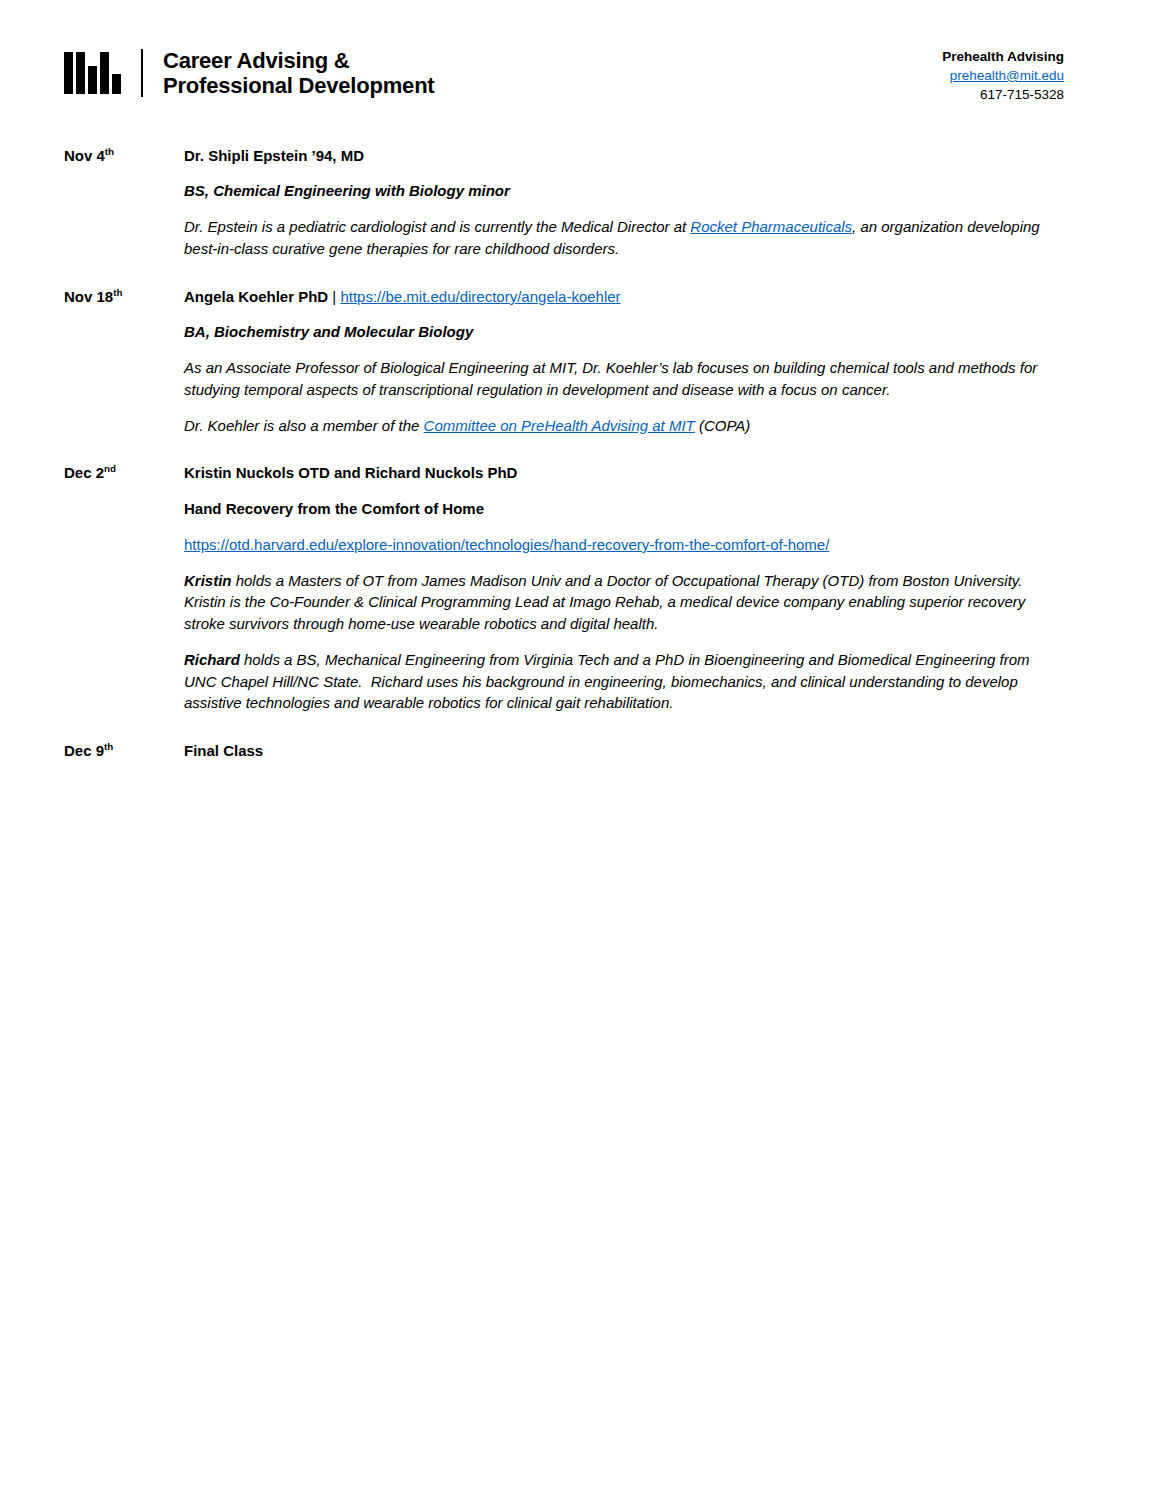Career Advising &
Professional Development
Prehealth Advising
prehealth@mit.edu
617-715-5328
Nov 4th
Dr. Shipli Epstein ’94, MD
BS, Chemical Engineering with Biology minor
Dr. Epstein is a pediatric cardiologist and is currently the Medical Director at Rocket Pharmaceuticals, an organization developing best-in-class curative gene therapies for rare childhood disorders.
Nov 18th
Angela Koehler PhD | https://be.mit.edu/directory/angela-koehler
BA, Biochemistry and Molecular Biology
As an Associate Professor of Biological Engineering at MIT, Dr. Koehler’s lab focuses on building chemical tools and methods for studying temporal aspects of transcriptional regulation in development and disease with a focus on cancer.
Dr. Koehler is also a member of the Committee on PreHealth Advising at MIT (COPA)
Dec 2nd
Kristin Nuckols OTD and Richard Nuckols PhD
Hand Recovery from the Comfort of Home
https://otd.harvard.edu/explore-innovation/technologies/hand-recovery-from-the-comfort-of-home/
Kristin holds a Masters of OT from James Madison Univ and a Doctor of Occupational Therapy (OTD) from Boston University. Kristin is the Co-Founder & Clinical Programming Lead at Imago Rehab, a medical device company enabling superior recovery stroke survivors through home-use wearable robotics and digital health.
Richard holds a BS, Mechanical Engineering from Virginia Tech and a PhD in Bioengineering and Biomedical Engineering from UNC Chapel Hill/NC State. Richard uses his background in engineering, biomechanics, and clinical understanding to develop assistive technologies and wearable robotics for clinical gait rehabilitation.
Dec 9th
Final Class